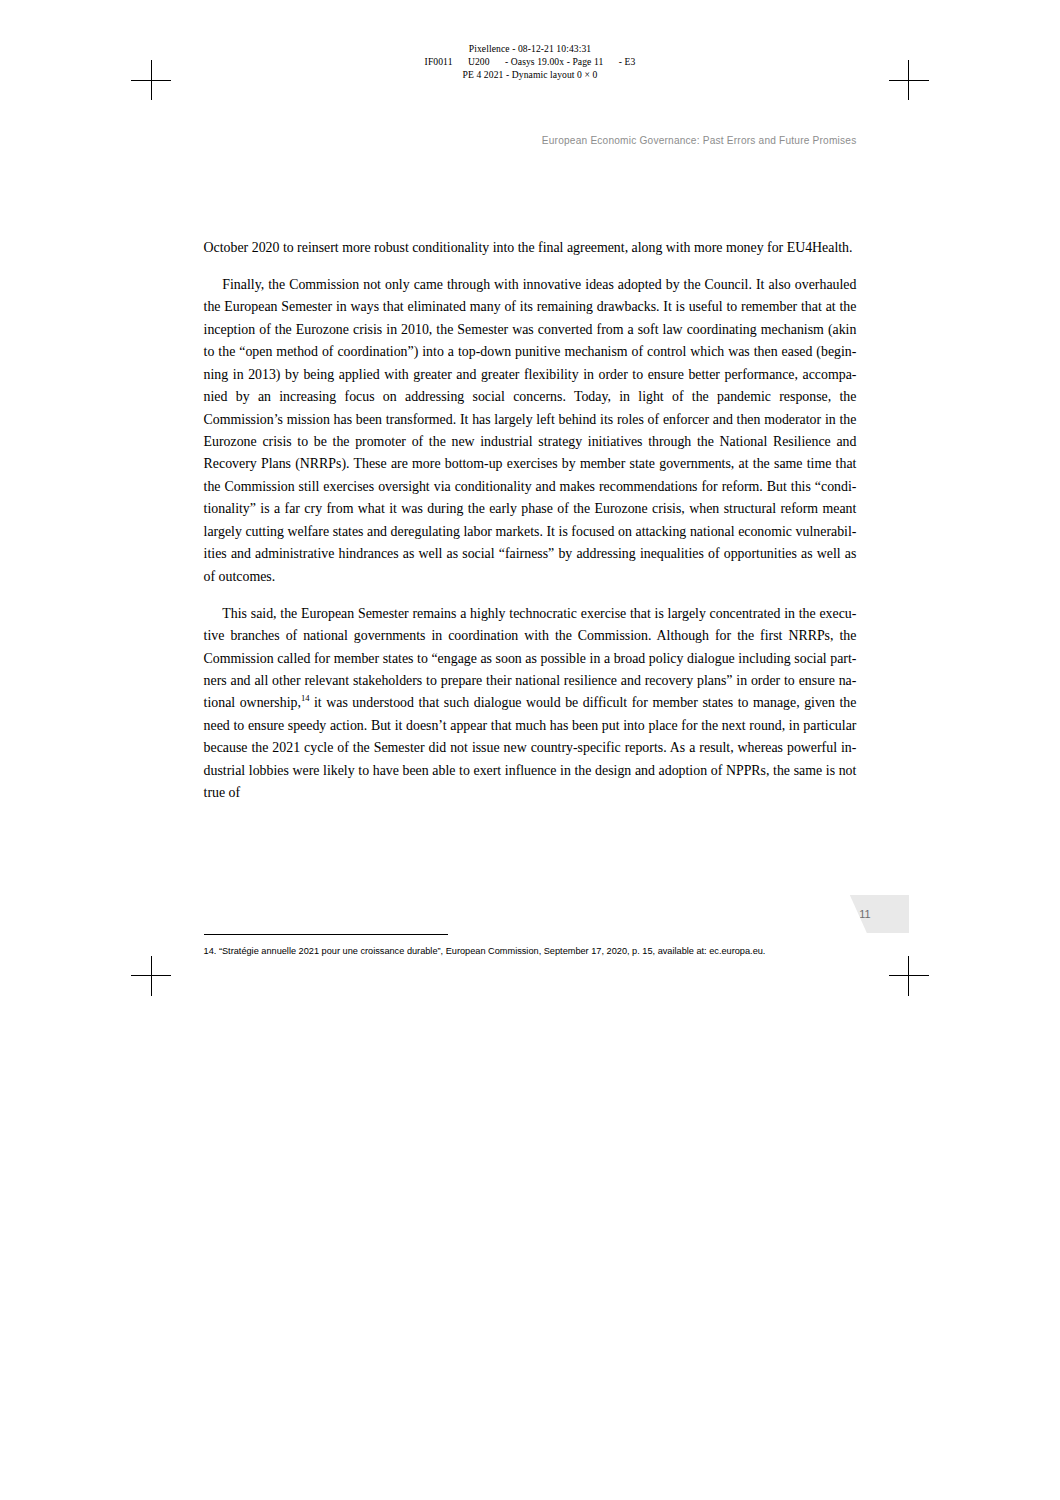Pixellence - 08-12-21 10:43:31
IF0011 U200 - Oasys 19.00x - Page 11 - E3
PE 4 2021 - Dynamic layout 0 × 0
European Economic Governance: Past Errors and Future Promises
October 2020 to reinsert more robust conditionality into the final agreement, along with more money for EU4Health.
Finally, the Commission not only came through with innovative ideas adopted by the Council. It also overhauled the European Semester in ways that eliminated many of its remaining drawbacks. It is useful to remember that at the inception of the Eurozone crisis in 2010, the Semester was converted from a soft law coordinating mechanism (akin to the “open method of coordination”) into a top-down punitive mechanism of control which was then eased (beginning in 2013) by being applied with greater and greater flexibility in order to ensure better performance, accompanied by an increasing focus on addressing social concerns. Today, in light of the pandemic response, the Commission’s mission has been transformed. It has largely left behind its roles of enforcer and then moderator in the Eurozone crisis to be the promoter of the new industrial strategy initiatives through the National Resilience and Recovery Plans (NRRPs). These are more bottom-up exercises by member state governments, at the same time that the Commission still exercises oversight via conditionality and makes recommendations for reform. But this “conditionality” is a far cry from what it was during the early phase of the Eurozone crisis, when structural reform meant largely cutting welfare states and deregulating labor markets. It is focused on attacking national economic vulnerabilities and administrative hindrances as well as social “fairness” by addressing inequalities of opportunities as well as of outcomes.
This said, the European Semester remains a highly technocratic exercise that is largely concentrated in the executive branches of national governments in coordination with the Commission. Although for the first NRRPs, the Commission called for member states to “engage as soon as possible in a broad policy dialogue including social partners and all other relevant stakeholders to prepare their national resilience and recovery plans” in order to ensure national ownership,14 it was understood that such dialogue would be difficult for member states to manage, given the need to ensure speedy action. But it doesn’t appear that much has been put into place for the next round, in particular because the 2021 cycle of the Semester did not issue new country-specific reports. As a result, whereas powerful industrial lobbies were likely to have been able to exert influence in the design and adoption of NPPRs, the same is not true of
14. “Stratégie annuelle 2021 pour une croissance durable”, European Commission, September 17, 2020, p. 15, available at: ec.europa.eu.
11